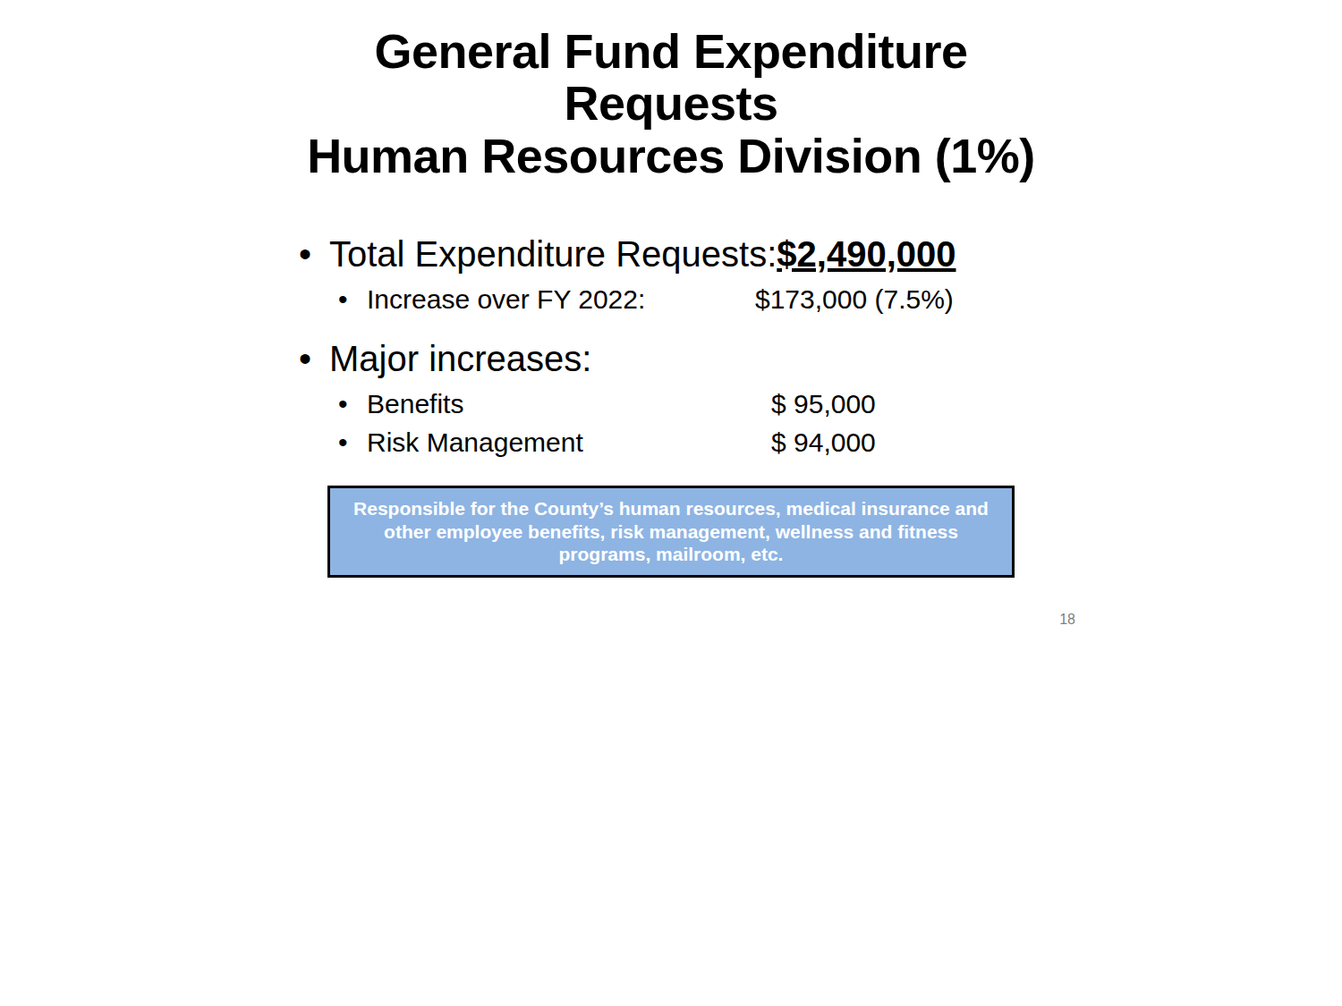General Fund Expenditure Requests
Human Resources Division (1%)
Total Expenditure Requests: $2,490,000
Increase over FY 2022: $173,000 (7.5%)
Major increases:
Benefits $ 95,000
Risk Management $ 94,000
Responsible for the County’s human resources, medical insurance and other employee benefits, risk management, wellness and fitness programs, mailroom, etc.
18